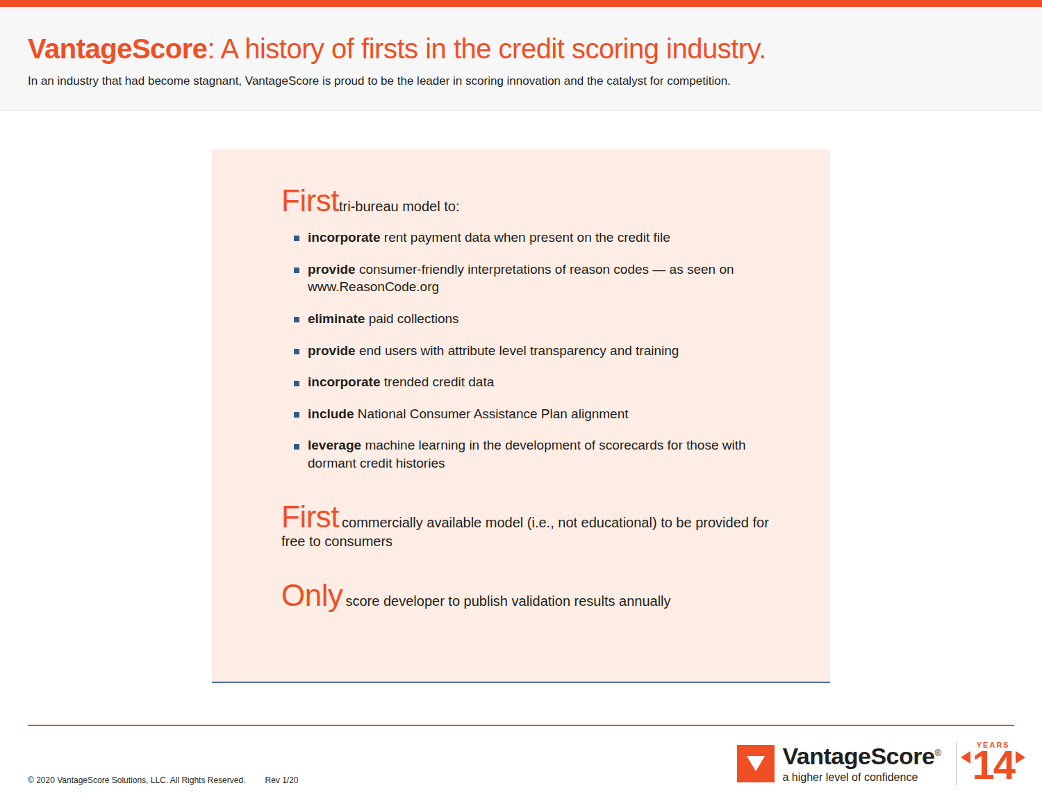VantageScore: A history of firsts in the credit scoring industry.
In an industry that had become stagnant, VantageScore is proud to be the leader in scoring innovation and the catalyst for competition.
First tri-bureau model to:
incorporate rent payment data when present on the credit file
provide consumer-friendly interpretations of reason codes — as seen on www.ReasonCode.org
eliminate paid collections
provide end users with attribute level transparency and training
incorporate trended credit data
include National Consumer Assistance Plan alignment
leverage machine learning in the development of scorecards for those with dormant credit histories
First commercially available model (i.e., not educational) to be provided for free to consumers
Only score developer to publish validation results annually
© 2020 VantageScore Solutions, LLC. All Rights Reserved.Rev 1/20
VantageScore®
a higher level of confidence
YEARS
14